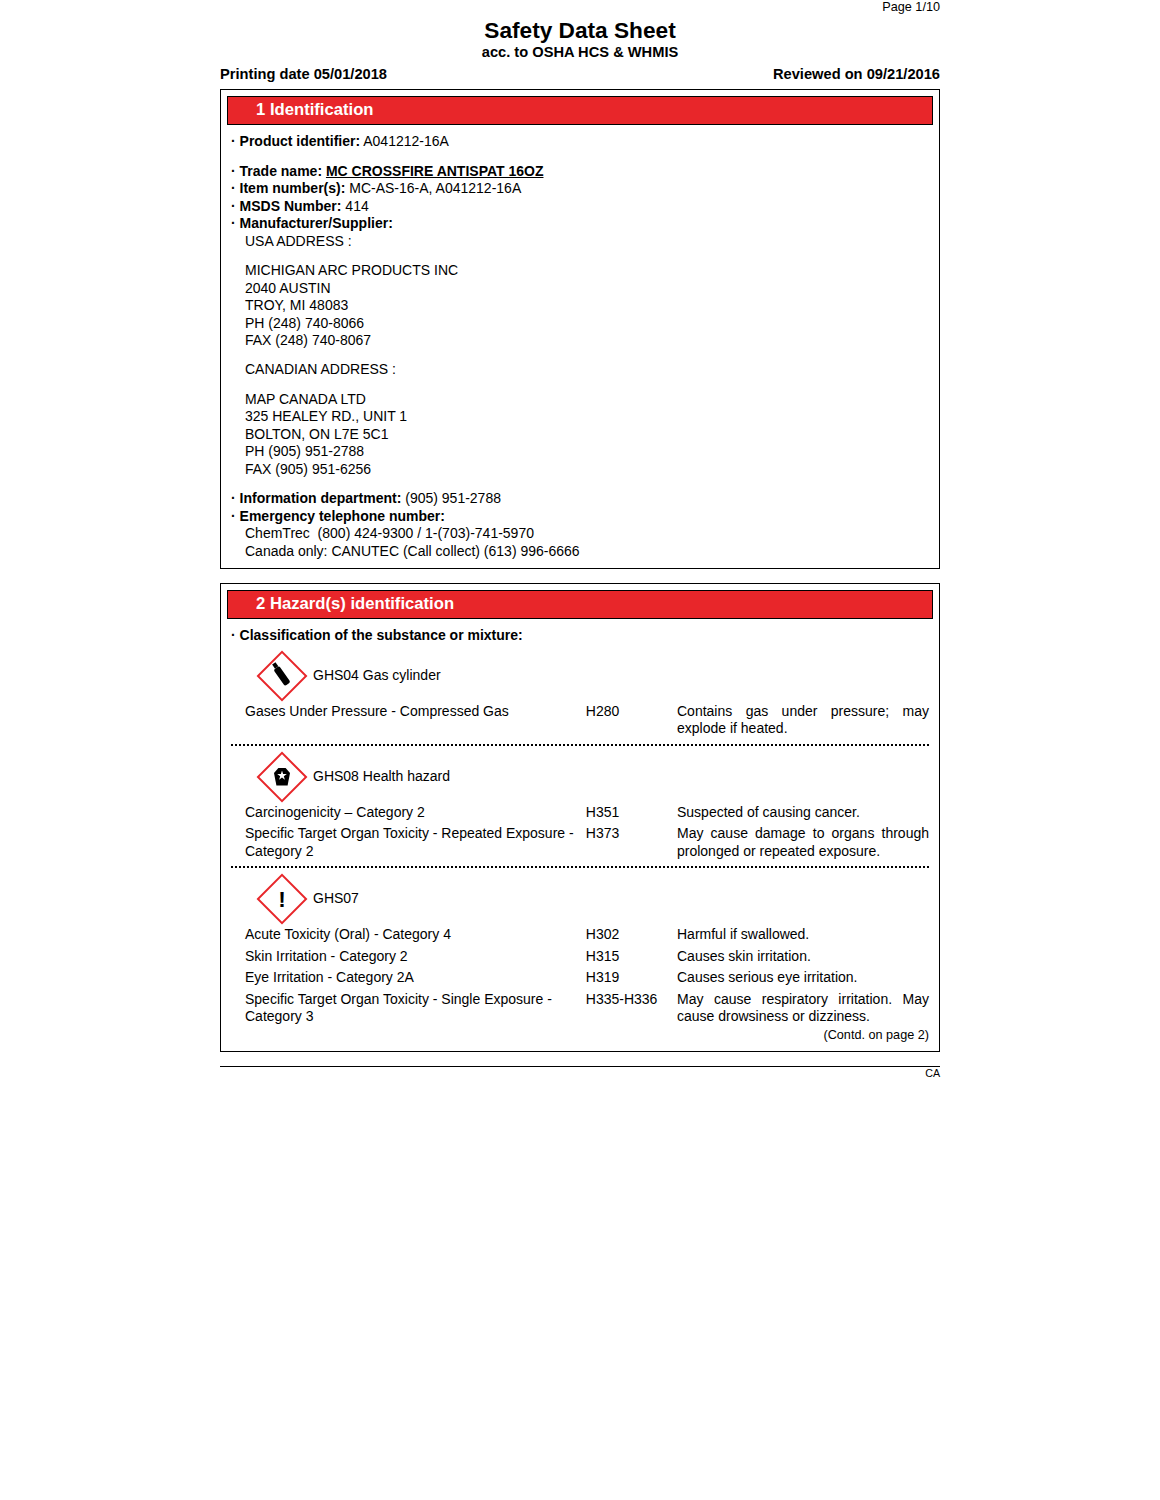Page 1/10
Safety Data Sheet
acc. to OSHA HCS & WHMIS
Printing date 05/01/2018 Reviewed on 09/21/2016
1 Identification
Product identifier: A041212-16A
Trade name: MC CROSSFIRE ANTISPAT 16OZ
Item number(s): MC-AS-16-A, A041212-16A
MSDS Number: 414
Manufacturer/Supplier:
USA ADDRESS :
MICHIGAN ARC PRODUCTS INC
2040 AUSTIN
TROY, MI 48083
PH (248) 740-8066
FAX (248) 740-8067
CANADIAN ADDRESS :
MAP CANADA LTD
325 HEALEY RD., UNIT 1
BOLTON, ON L7E 5C1
PH (905) 951-2788
FAX (905) 951-6256
Information department: (905) 951-2788
Emergency telephone number:
ChemTrec (800) 424-9300 / 1-(703)-741-5970
Canada only: CANUTEC (Call collect) (613) 996-6666
2 Hazard(s) identification
Classification of the substance or mixture:
GHS04 Gas cylinder
Gases Under Pressure - Compressed Gas
H280
Contains gas under pressure; may explode if heated.
GHS08 Health hazard
Carcinogenicity – Category 2
H351
Suspected of causing cancer.
Specific Target Organ Toxicity - Repeated Exposure - Category 2
H373
May cause damage to organs through prolonged or repeated exposure.
!
GHS07
Acute Toxicity (Oral) - Category 4
H302
Harmful if swallowed.
Skin Irritation - Category 2
H315
Causes skin irritation.
Eye Irritation - Category 2A
H319
Causes serious eye irritation.
Specific Target Organ Toxicity - Single Exposure - Category 3
H335-H336
May cause respiratory irritation. May cause drowsiness or dizziness.
(Contd. on page 2)
CA